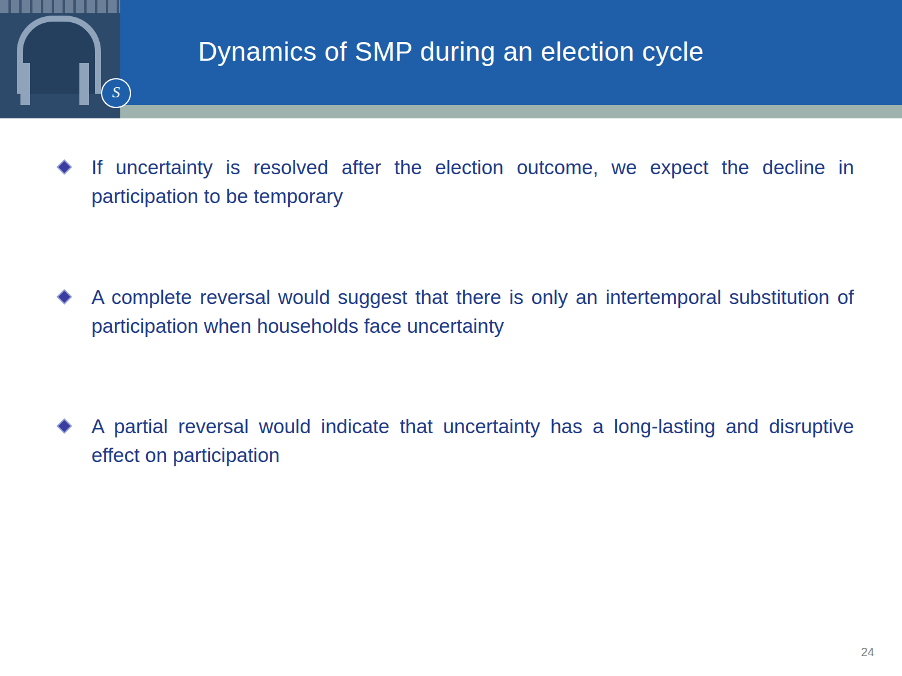Dynamics of SMP during an election cycle
S
If uncertainty is resolved after the election outcome, we expect the decline in participation to be temporary
A complete reversal would suggest that there is only an intertemporal substitution of participation when households face uncertainty
A partial reversal would indicate that uncertainty has a long-lasting and disruptive effect on participation
24